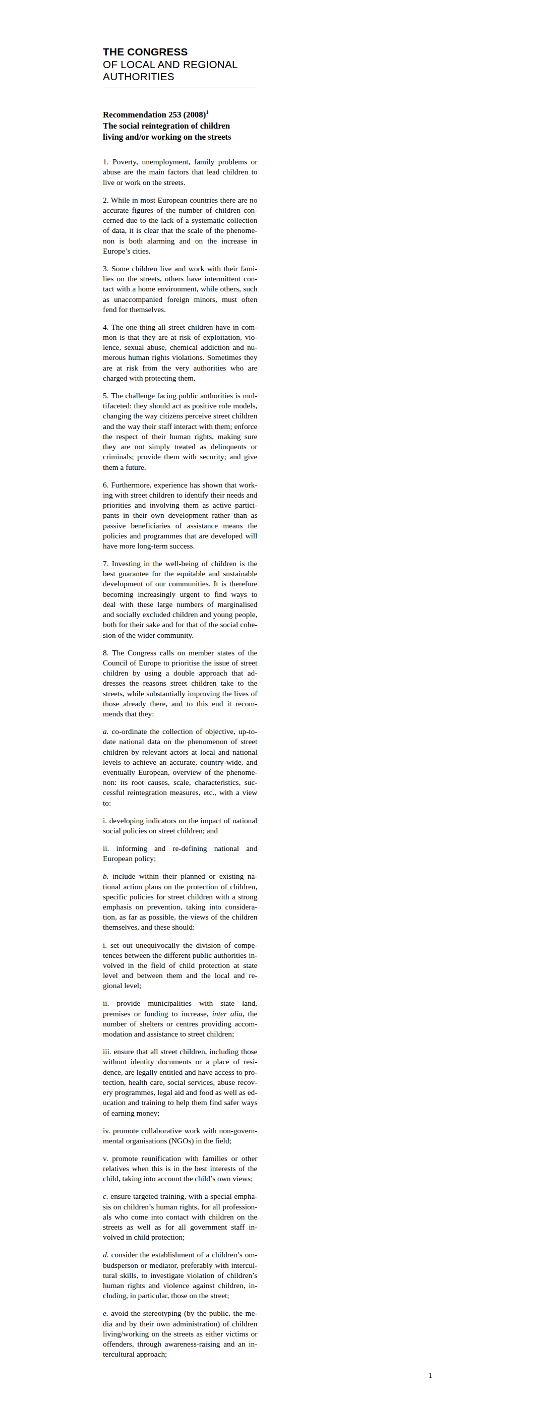THE CONGRESS
OF LOCAL AND REGIONAL
AUTHORITIES
Recommendation 253 (2008)1
The social reintegration of children
living and/or working on the streets
1. Poverty, unemployment, family problems or abuse are the main factors that lead children to live or work on the streets.
2. While in most European countries there are no accurate figures of the number of children concerned due to the lack of a systematic collection of data, it is clear that the scale of the phenomenon is both alarming and on the increase in Europe’s cities.
3. Some children live and work with their families on the streets, others have intermittent contact with a home environment, while others, such as unaccompanied foreign minors, must often fend for themselves.
4. The one thing all street children have in common is that they are at risk of exploitation, violence, sexual abuse, chemical addiction and numerous human rights violations. Sometimes they are at risk from the very authorities who are charged with protecting them.
5. The challenge facing public authorities is multifaceted: they should act as positive role models, changing the way citizens perceive street children and the way their staff interact with them; enforce the respect of their human rights, making sure they are not simply treated as delinquents or criminals; provide them with security; and give them a future.
6. Furthermore, experience has shown that working with street children to identify their needs and priorities and involving them as active participants in their own development rather than as passive beneficiaries of assistance means the policies and programmes that are developed will have more long-term success.
7. Investing in the well-being of children is the best guarantee for the equitable and sustainable development of our communities. It is therefore becoming increasingly urgent to find ways to deal with these large numbers of marginalised and socially excluded children and young people, both for their sake and for that of the social cohesion of the wider community.
8. The Congress calls on member states of the Council of Europe to prioritise the issue of street children by using a double approach that addresses the reasons street children take to the streets, while substantially improving the lives of those already there, and to this end it recommends that they:
a. co-ordinate the collection of objective, up-to-date national data on the phenomenon of street children by relevant actors at local and national levels to achieve an accurate, country-wide, and eventually European, overview of the phenomenon: its root causes, scale, characteristics, successful reintegration measures, etc., with a view to:
i. developing indicators on the impact of national social policies on street children; and
ii. informing and re-defining national and European policy;
b. include within their planned or existing national action plans on the protection of children, specific policies for street children with a strong emphasis on prevention, taking into consideration, as far as possible, the views of the children themselves, and these should:
i. set out unequivocally the division of competences between the different public authorities involved in the field of child protection at state level and between them and the local and regional level;
ii. provide municipalities with state land, premises or funding to increase, inter alia, the number of shelters or centres providing accommodation and assistance to street children;
iii. ensure that all street children, including those without identity documents or a place of residence, are legally entitled and have access to protection, health care, social services, abuse recovery programmes, legal aid and food as well as education and training to help them find safer ways of earning money;
iv. promote collaborative work with non-governmental organisations (NGOs) in the field;
v. promote reunification with families or other relatives when this is in the best interests of the child, taking into account the child’s own views;
c. ensure targeted training, with a special emphasis on children’s human rights, for all professionals who come into contact with children on the streets as well as for all government staff involved in child protection;
d. consider the establishment of a children’s ombudsperson or mediator, preferably with intercultural skills, to investigate violation of children’s human rights and violence against children, including, in particular, those on the street;
e. avoid the stereotyping (by the public, the media and by their own administration) of children living/working on the streets as either victims or offenders, through awareness-raising and an intercultural approach;
1